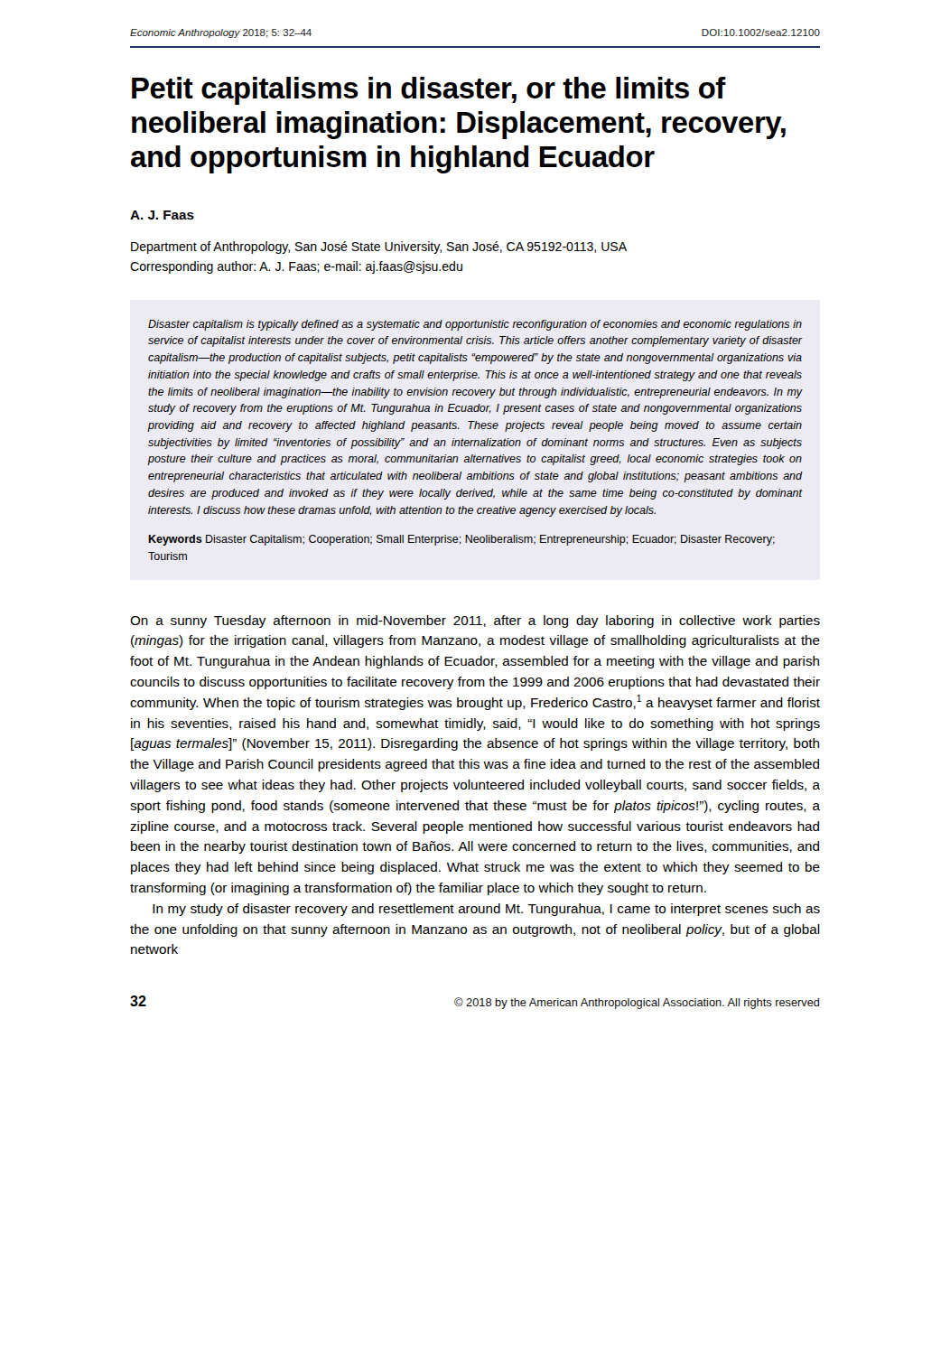Economic Anthropology 2018; 5: 32–44
DOI:10.1002/sea2.12100
Petit capitalisms in disaster, or the limits of neoliberal imagination: Displacement, recovery, and opportunism in highland Ecuador
A. J. Faas
Department of Anthropology, San José State University, San José, CA 95192-0113, USA
Corresponding author: A. J. Faas; e-mail: aj.faas@sjsu.edu
Disaster capitalism is typically defined as a systematic and opportunistic reconfiguration of economies and economic regulations in service of capitalist interests under the cover of environmental crisis. This article offers another complementary variety of disaster capitalism—the production of capitalist subjects, petit capitalists “empowered” by the state and nongovernmental organizations via initiation into the special knowledge and crafts of small enterprise. This is at once a well-intentioned strategy and one that reveals the limits of neoliberal imagination—the inability to envision recovery but through individualistic, entrepreneurial endeavors. In my study of recovery from the eruptions of Mt. Tungurahua in Ecuador, I present cases of state and nongovernmental organizations providing aid and recovery to affected highland peasants. These projects reveal people being moved to assume certain subjectivities by limited “inventories of possibility” and an internalization of dominant norms and structures. Even as subjects posture their culture and practices as moral, communitarian alternatives to capitalist greed, local economic strategies took on entrepreneurial characteristics that articulated with neoliberal ambitions of state and global institutions; peasant ambitions and desires are produced and invoked as if they were locally derived, while at the same time being co-constituted by dominant interests. I discuss how these dramas unfold, with attention to the creative agency exercised by locals.
Keywords Disaster Capitalism; Cooperation; Small Enterprise; Neoliberalism; Entrepreneurship; Ecuador; Disaster Recovery; Tourism
On a sunny Tuesday afternoon in mid-November 2011, after a long day laboring in collective work parties (mingas) for the irrigation canal, villagers from Manzano, a modest village of smallholding agriculturalists at the foot of Mt. Tungurahua in the Andean highlands of Ecuador, assembled for a meeting with the village and parish councils to discuss opportunities to facilitate recovery from the 1999 and 2006 eruptions that had devastated their community. When the topic of tourism strategies was brought up, Frederico Castro,1 a heavyset farmer and florist in his seventies, raised his hand and, somewhat timidly, said, “I would like to do something with hot springs [aguas termales]” (November 15, 2011). Disregarding the absence of hot springs within the village territory, both the Village and Parish Council presidents agreed that this was a fine idea and turned to the rest of the assembled villagers to see what ideas they had. Other projects volunteered included volleyball courts, sand soccer fields, a sport fishing pond, food stands (someone intervened that these “must be for platos tipicos!”), cycling routes, a zipline course, and a motocross track. Several people mentioned how successful various tourist endeavors had been in the nearby tourist destination town of Baños. All were concerned to return to the lives, communities, and places they had left behind since being displaced. What struck me was the extent to which they seemed to be transforming (or imagining a transformation of) the familiar place to which they sought to return.
In my study of disaster recovery and resettlement around Mt. Tungurahua, I came to interpret scenes such as the one unfolding on that sunny afternoon in Manzano as an outgrowth, not of neoliberal policy, but of a global network
32
© 2018 by the American Anthropological Association. All rights reserved